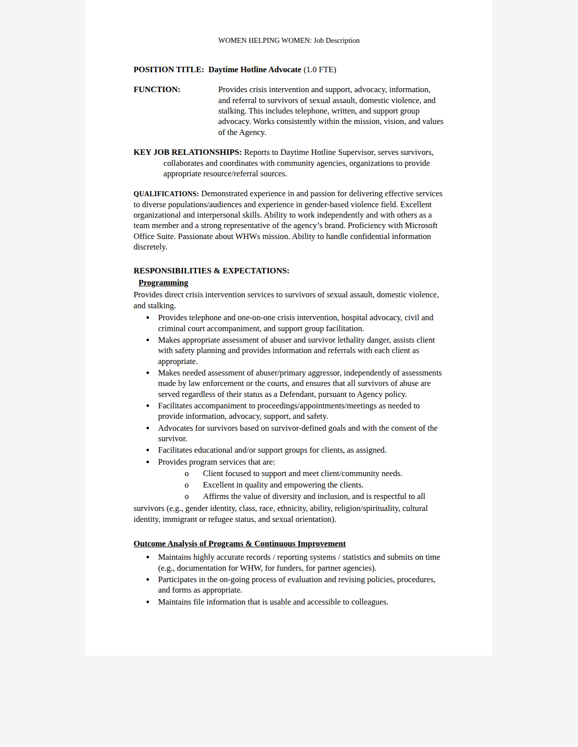WOMEN HELPING WOMEN: Job Description
POSITION TITLE: Daytime Hotline Advocate (1.0 FTE)
FUNCTION:
Provides crisis intervention and support, advocacy, information, and referral to survivors of sexual assault, domestic violence, and stalking. This includes telephone, written, and support group advocacy. Works consistently within the mission, vision, and values of the Agency.
KEY JOB RELATIONSHIPS: Reports to Daytime Hotline Supervisor, serves survivors,
collaborates and coordinates with community agencies, organizations to provide appropriate resource/referral sources.
QUALIFICATIONS: Demonstrated experience in and passion for delivering effective services to diverse populations/audiences and experience in gender-based violence field. Excellent organizational and interpersonal skills. Ability to work independently and with others as a team member and a strong representative of the agency’s brand. Proficiency with Microsoft Office Suite. Passionate about WHWs mission. Ability to handle confidential information discretely.
RESPONSIBILITIES & EXPECTATIONS:
Programming
Provides direct crisis intervention services to survivors of sexual assault, domestic violence, and stalking.
Provides telephone and one-on-one crisis intervention, hospital advocacy, civil and criminal court accompaniment, and support group facilitation.
Makes appropriate assessment of abuser and survivor lethality danger, assists client with safety planning and provides information and referrals with each client as appropriate.
Makes needed assessment of abuser/primary aggressor, independently of assessments made by law enforcement or the courts, and ensures that all survivors of abuse are served regardless of their status as a Defendant, pursuant to Agency policy.
Facilitates accompaniment to proceedings/appointments/meetings as needed to provide information, advocacy, support, and safety.
Advocates for survivors based on survivor-defined goals and with the consent of the survivor.
Facilitates educational and/or support groups for clients, as assigned.
Provides program services that are:
Client focused to support and meet client/community needs.
Excellent in quality and empowering the clients.
Affirms the value of diversity and inclusion, and is respectful to all
survivors (e.g., gender identity, class, race, ethnicity, ability, religion/spirituality, cultural identity, immigrant or refugee status, and sexual orientation).
Outcome Analysis of Programs & Continuous Improvement
Maintains highly accurate records / reporting systems / statistics and submits on time (e.g., documentation for WHW, for funders, for partner agencies).
Participates in the on-going process of evaluation and revising policies, procedures, and forms as appropriate.
Maintains file information that is usable and accessible to colleagues.